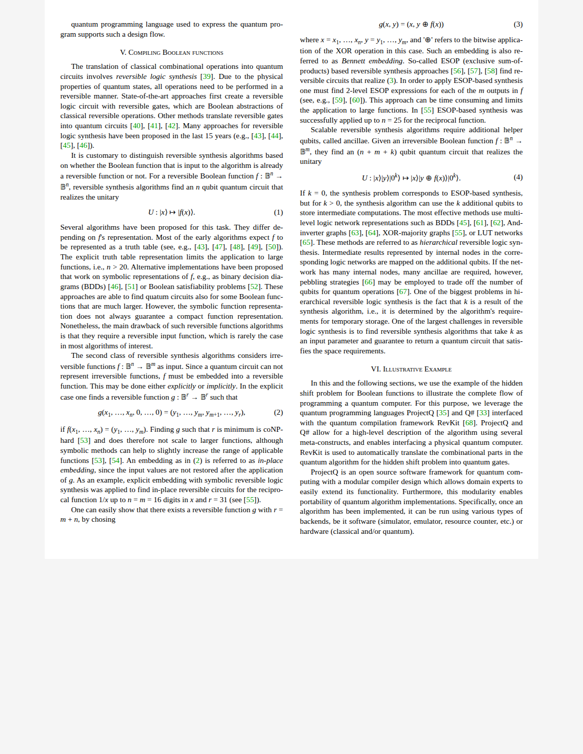quantum programming language used to express the quantum program supports such a design flow.
V. Compiling Boolean functions
The translation of classical combinational operations into quantum circuits involves reversible logic synthesis [39]. Due to the physical properties of quantum states, all operations need to be performed in a reversible manner. State-of-the-art approaches first create a reversible logic circuit with reversible gates, which are Boolean abstractions of classical reversible operations. Other methods translate reversible gates into quantum circuits [40], [41], [42]. Many approaches for reversible logic synthesis have been proposed in the last 15 years (e.g., [43], [44], [45], [46]).
It is customary to distinguish reversible synthesis algorithms based on whether the Boolean function that is input to the algorithm is already a reversible function or not. For a reversible Boolean function f : 𝔹n → 𝔹n, reversible synthesis algorithms find an n qubit quantum circuit that realizes the unitary
U : |x⟩ ↦ |f(x)⟩.(1)
Several algorithms have been proposed for this task. They differ depending on f's representation. Most of the early algorithms expect f to be represented as a truth table (see, e.g., [43], [47], [48], [49], [50]). The explicit truth table representation limits the application to large functions, i.e., n > 20. Alternative implementations have been proposed that work on symbolic representations of f, e.g., as binary decision diagrams (BDDs) [46], [51] or Boolean satisfiability problems [52]. These approaches are able to find quatum circuits also for some Boolean functions that are much larger. However, the symbolic function representation does not always guarantee a compact function representation. Nonetheless, the main drawback of such reversible functions algorithms is that they require a reversible input function, which is rarely the case in most algorithms of interest.
The second class of reversible synthesis algorithms considers irreversible functions f : 𝔹n → 𝔹m as input. Since a quantum circuit can not represent irreversible functions, f must be embedded into a reversible function. This may be done either explicitly or implicitly. In the explicit case one finds a reversible function g : 𝔹r → 𝔹r such that
g(x1, …, xn, 0, …, 0) = (y1, …, ym, ym+1, …, yr),(2)
if f(x1, …, xn) = (y1, …, ym). Finding g such that r is minimum is coNP-hard [53] and does therefore not scale to larger functions, although symbolic methods can help to slightly increase the range of applicable functions [53], [54]. An embedding as in (2) is referred to as in-place embedding, since the input values are not restored after the application of g. As an example, explicit embedding with symbolic reversible logic synthesis was applied to find in-place reversible circuits for the reciprocal function 1/x up to n = m = 16 digits in x and r = 31 (see [55]).
One can easily show that there exists a reversible function g with r = m + n, by chosing
g(x, y) = (x, y ⊕ f(x))(3)
where x = x1, …, xn, y = y1, …, ym, and '⊕' refers to the bitwise application of the XOR operation in this case. Such an embedding is also referred to as Bennett embedding. So-called ESOP (exclusive sum-of-products) based reversible synthesis approaches [56], [57], [58] find reversible circuits that realize (3). In order to apply ESOP-based synthesis one must find 2-level ESOP expressions for each of the m outputs in f (see, e.g., [59], [60]). This approach can be time consuming and limits the application to large functions. In [55] ESOP-based synthesis was successfully applied up to n = 25 for the reciprocal function.
Scalable reversible synthesis algorithms require additional helper qubits, called ancillae. Given an irreversible Boolean function f : 𝔹n → 𝔹m, they find an (n + m + k) qubit quantum circuit that realizes the unitary
U : |x⟩|y⟩|0k⟩ ↦ |x⟩|y ⊕ f(x)⟩|0k⟩.(4)
If k = 0, the synthesis problem corresponds to ESOP-based synthesis, but for k > 0, the synthesis algorithm can use the k additional qubits to store intermediate computations. The most effective methods use multi-level logic network representations such as BDDs [45], [61], [62], And-inverter graphs [63], [64], XOR-majority graphs [55], or LUT networks [65]. These methods are referred to as hierarchical reversible logic synthesis. Intermediate results represented by internal nodes in the corresponding logic networks are mapped on the additional qubits. If the network has many internal nodes, many ancillae are required, however, pebbling strategies [66] may be employed to trade off the number of qubits for quantum operations [67]. One of the biggest problems in hierarchical reversible logic synthesis is the fact that k is a result of the synthesis algorithm, i.e., it is determined by the algorithm's requirements for temporary storage. One of the largest challenges in reversible logic synthesis is to find reversible synthesis algorithms that take k as an input parameter and guarantee to return a quantum circuit that satisfies the space requirements.
VI. Illustrative Example
In this and the following sections, we use the example of the hidden shift problem for Boolean functions to illustrate the complete flow of programming a quantum computer. For this purpose, we leverage the quantum programming languages ProjectQ [35] and Q# [33] interfaced with the quantum compilation framework RevKit [68]. ProjectQ and Q# allow for a high-level description of the algorithm using several meta-constructs, and enables interfacing a physical quantum computer. RevKit is used to automatically translate the combinational parts in the quantum algorithm for the hidden shift problem into quantum gates.
ProjectQ is an open source software framework for quantum computing with a modular compiler design which allows domain experts to easily extend its functionality. Furthermore, this modularity enables portability of quantum algorithm implementations. Specifically, once an algorithm has been implemented, it can be run using various types of backends, be it software (simulator, emulator, resource counter, etc.) or hardware (classical and/or quantum).